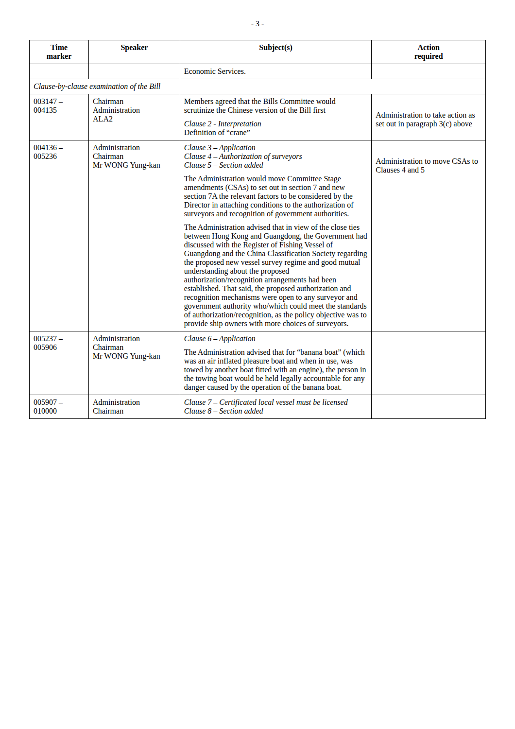- 3 -
| Time marker | Speaker | Subject(s) | Action required |
| --- | --- | --- | --- |
| | | Economic Services. | |
| Clause-by-clause examination of the Bill |
| 003147 – 004135 | Chairman Administration ALA2 | Members agreed that the Bills Committee would scrutinize the Chinese version of the Bill first Clause 2 - Interpretation Definition of “crane” | Administration to take action as set out in paragraph 3(c) above |
| 004136 – 005236 | Administration Chairman Mr WONG Yung-kan | Clause 3 – Application Clause 4 – Authorization of surveyors Clause 5 – Section added The Administration would move Committee Stage amendments (CSAs) to set out in section 7 and new section 7A the relevant factors to be considered by the Director in attaching conditions to the authorization of surveyors and recognition of government authorities. The Administration advised that in view of the close ties between Hong Kong and Guangdong, the Government had discussed with the Register of Fishing Vessel of Guangdong and the China Classification Society regarding the proposed new vessel survey regime and good mutual understanding about the proposed authorization/recognition arrangements had been established. That said, the proposed authorization and recognition mechanisms were open to any surveyor and government authority who/which could meet the standards of authorization/recognition, as the policy objective was to provide ship owners with more choices of surveyors. | Administration to move CSAs to Clauses 4 and 5 |
| 005237 – 005906 | Administration Chairman Mr WONG Yung-kan | Clause 6 – Application The Administration advised that for “banana boat” (which was an air inflated pleasure boat and when in use, was towed by another boat fitted with an engine), the person in the towing boat would be held legally accountable for any danger caused by the operation of the banana boat. | |
| 005907 – 010000 | Administration Chairman | Clause 7 – Certificated local vessel must be licensed Clause 8 – Section added | |